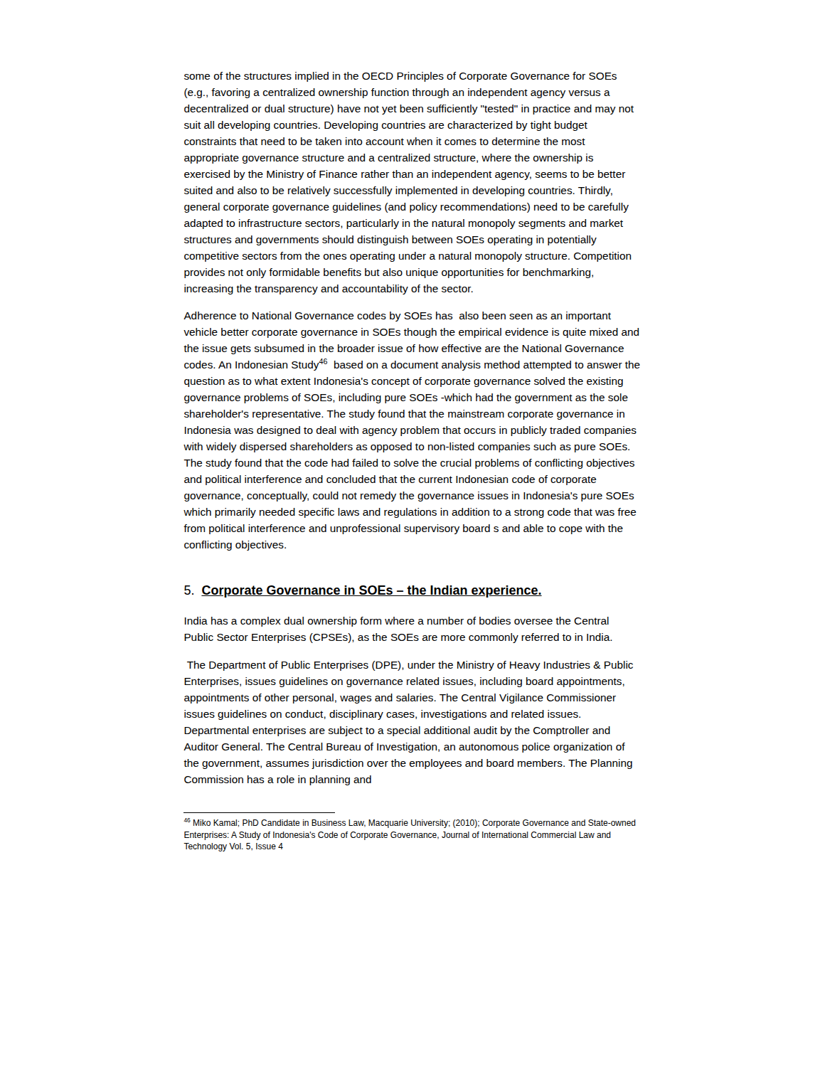some of the structures implied in the OECD Principles of Corporate Governance for SOEs (e.g., favoring a centralized ownership function through an independent agency versus a decentralized or dual structure) have not yet been sufficiently "tested" in practice and may not suit all developing countries. Developing countries are characterized by tight budget constraints that need to be taken into account when it comes to determine the most appropriate governance structure and a centralized structure, where the ownership is exercised by the Ministry of Finance rather than an independent agency, seems to be better suited and also to be relatively successfully implemented in developing countries. Thirdly, general corporate governance guidelines (and policy recommendations) need to be carefully adapted to infrastructure sectors, particularly in the natural monopoly segments and market structures and governments should distinguish between SOEs operating in potentially competitive sectors from the ones operating under a natural monopoly structure. Competition provides not only formidable benefits but also unique opportunities for benchmarking, increasing the transparency and accountability of the sector.
Adherence to National Governance codes by SOEs has also been seen as an important vehicle better corporate governance in SOEs though the empirical evidence is quite mixed and the issue gets subsumed in the broader issue of how effective are the National Governance codes. An Indonesian Study46 based on a document analysis method attempted to answer the question as to what extent Indonesia's concept of corporate governance solved the existing governance problems of SOEs, including pure SOEs -which had the government as the sole shareholder's representative. The study found that the mainstream corporate governance in Indonesia was designed to deal with agency problem that occurs in publicly traded companies with widely dispersed shareholders as opposed to non-listed companies such as pure SOEs. The study found that the code had failed to solve the crucial problems of conflicting objectives and political interference and concluded that the current Indonesian code of corporate governance, conceptually, could not remedy the governance issues in Indonesia's pure SOEs which primarily needed specific laws and regulations in addition to a strong code that was free from political interference and unprofessional supervisory board s and able to cope with the conflicting objectives.
5. Corporate Governance in SOEs – the Indian experience.
India has a complex dual ownership form where a number of bodies oversee the Central Public Sector Enterprises (CPSEs), as the SOEs are more commonly referred to in India.
The Department of Public Enterprises (DPE), under the Ministry of Heavy Industries & Public Enterprises, issues guidelines on governance related issues, including board appointments, appointments of other personal, wages and salaries. The Central Vigilance Commissioner issues guidelines on conduct, disciplinary cases, investigations and related issues. Departmental enterprises are subject to a special additional audit by the Comptroller and Auditor General. The Central Bureau of Investigation, an autonomous police organization of the government, assumes jurisdiction over the employees and board members. The Planning Commission has a role in planning and
46 Miko Kamal; PhD Candidate in Business Law, Macquarie University; (2010); Corporate Governance and State-owned Enterprises: A Study of Indonesia's Code of Corporate Governance, Journal of International Commercial Law and Technology Vol. 5, Issue 4